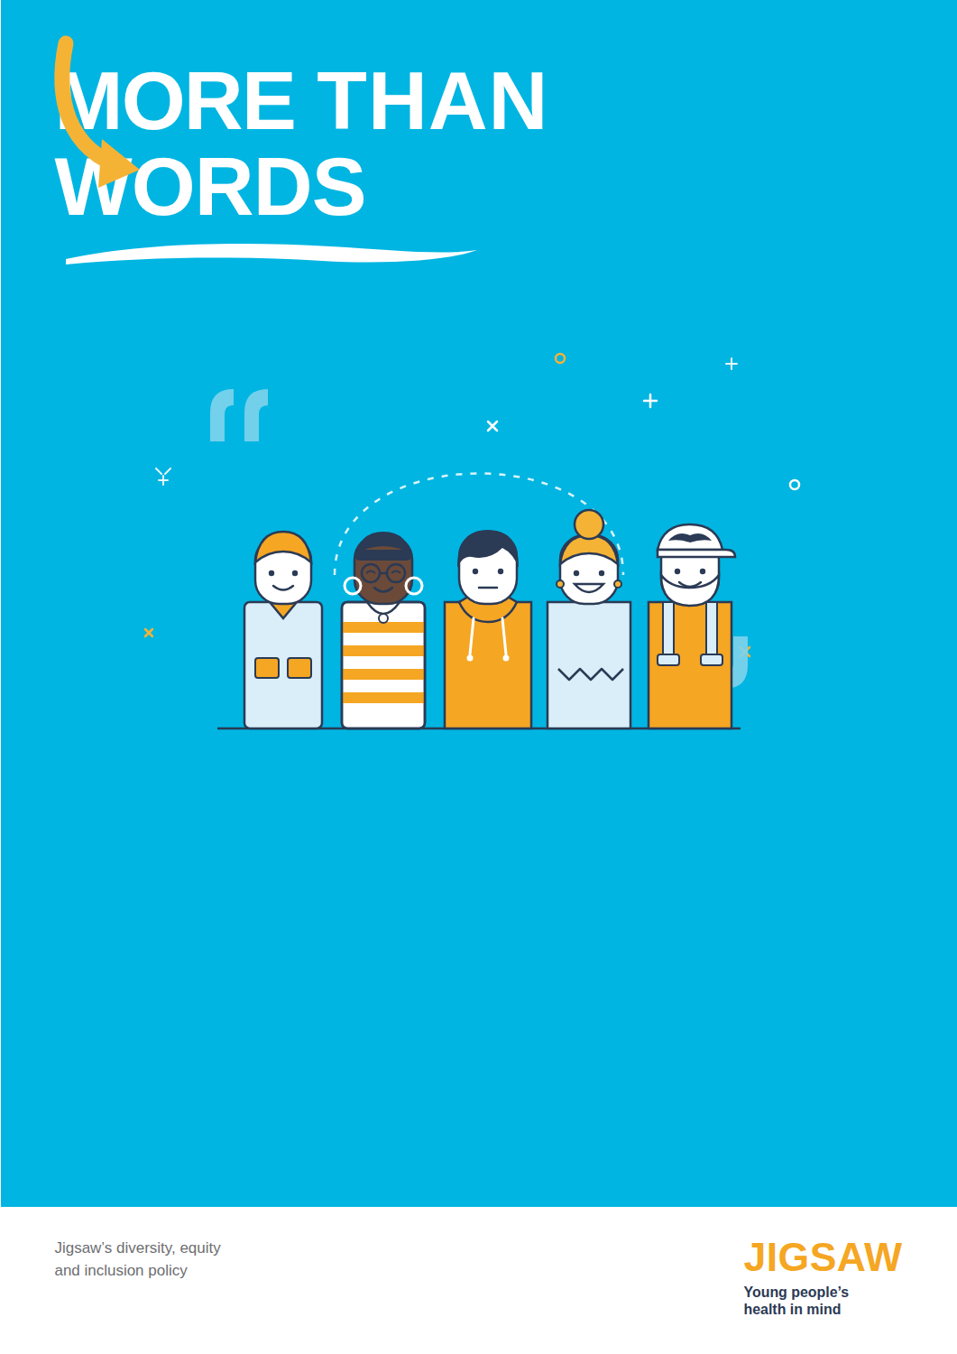MORE THAN WORDS
Jigsaw’s diversity, equity
and inclusion policy
JIGSAW Young people’s
health in mind